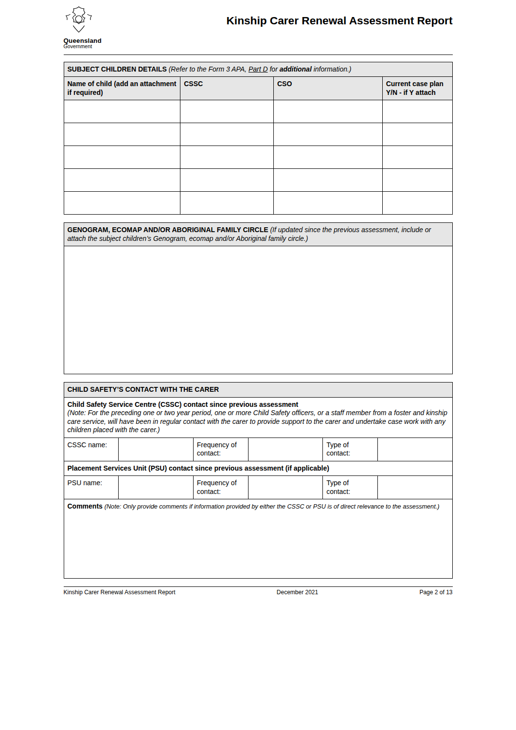Queensland Government
Kinship Carer Renewal Assessment Report
| SUBJECT CHILDREN DETAILS (Refer to the Form 3 APA, Part D for additional information.) |
| Name of child (add an attachment if required) | CSSC | CSO | Current case plan Y/N - if Y attach |
| GENOGRAM, ECOMAP AND/OR ABORIGINAL FAMILY CIRCLE (If updated since the previous assessment, include or attach the subject children’s Genogram, ecomap and/or Aboriginal family circle.) |
| CHILD SAFETY’S CONTACT WITH THE CARER |
| Child Safety Service Centre (CSSC) contact since previous assessment (Note: For the preceding one or two year period, one or more Child Safety officers, or a staff member from a foster and kinship care service, will have been in regular contact with the carer to provide support to the carer and undertake case work with any children placed with the carer.) |
| CSSC name: | | Frequency of contact: | | Type of contact: | |
| Placement Services Unit (PSU) contact since previous assessment (if applicable) |
| PSU name: | | Frequency of contact: | | Type of contact: | |
| Comments (Note: Only provide comments if information provided by either the CSSC or PSU is of direct relevance to the assessment.) |
Kinship Carer Renewal Assessment Report
December 2021
Page 2 of 13